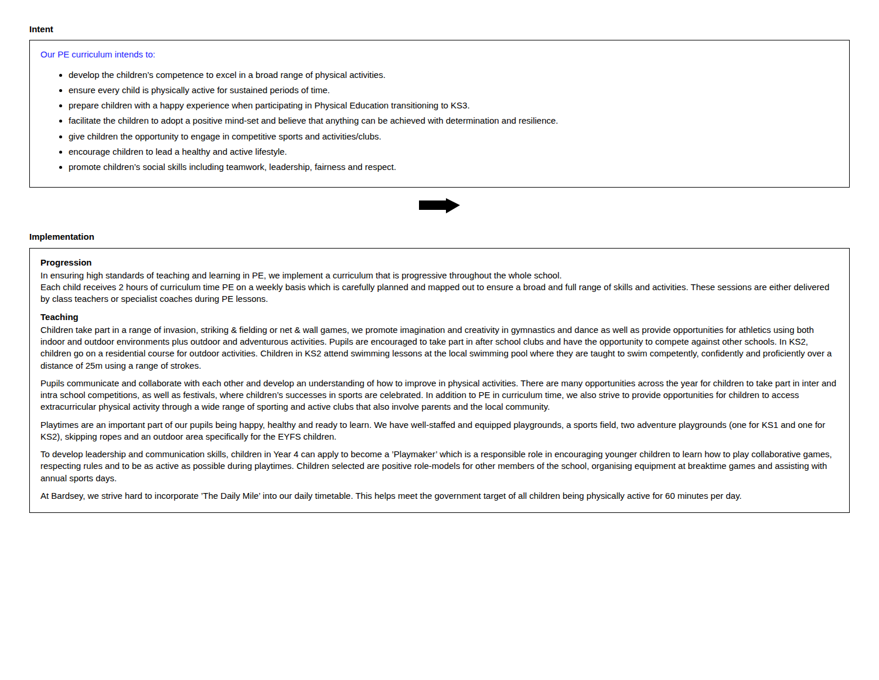Intent
Our PE curriculum intends to:
develop the children’s competence to excel in a broad range of physical activities.
ensure every child is physically active for sustained periods of time.
prepare children with a happy experience when participating in Physical Education transitioning to KS3.
facilitate the children to adopt a positive mind-set and believe that anything can be achieved with determination and resilience.
give children the opportunity to engage in competitive sports and activities/clubs.
encourage children to lead a healthy and active lifestyle.
promote children’s social skills including teamwork, leadership, fairness and respect.
Implementation
Progression
In ensuring high standards of teaching and learning in PE, we implement a curriculum that is progressive throughout the whole school.
Each child receives 2 hours of curriculum time PE on a weekly basis which is carefully planned and mapped out to ensure a broad and full range of skills and activities. These sessions are either delivered by class teachers or specialist coaches during PE lessons.
Teaching
Children take part in a range of invasion, striking & fielding or net & wall games, we promote imagination and creativity in gymnastics and dance as well as provide opportunities for athletics using both indoor and outdoor environments plus outdoor and adventurous activities. Pupils are encouraged to take part in after school clubs and have the opportunity to compete against other schools. In KS2, children go on a residential course for outdoor activities. Children in KS2 attend swimming lessons at the local swimming pool where they are taught to swim competently, confidently and proficiently over a distance of 25m using a range of strokes.
Pupils communicate and collaborate with each other and develop an understanding of how to improve in physical activities. There are many opportunities across the year for children to take part in inter and intra school competitions, as well as festivals, where children’s successes in sports are celebrated. In addition to PE in curriculum time, we also strive to provide opportunities for children to access extracurricular physical activity through a wide range of sporting and active clubs that also involve parents and the local community.
Playtimes are an important part of our pupils being happy, healthy and ready to learn. We have well-staffed and equipped playgrounds, a sports field, two adventure playgrounds (one for KS1 and one for KS2), skipping ropes and an outdoor area specifically for the EYFS children.
To develop leadership and communication skills, children in Year 4 can apply to become a ’Playmaker’ which is a responsible role in encouraging younger children to learn how to play collaborative games, respecting rules and to be as active as possible during playtimes. Children selected are positive role-models for other members of the school, organising equipment at breaktime games and assisting with annual sports days.
At Bardsey, we strive hard to incorporate ’The Daily Mile’ into our daily timetable. This helps meet the government target of all children being physically active for 60 minutes per day.